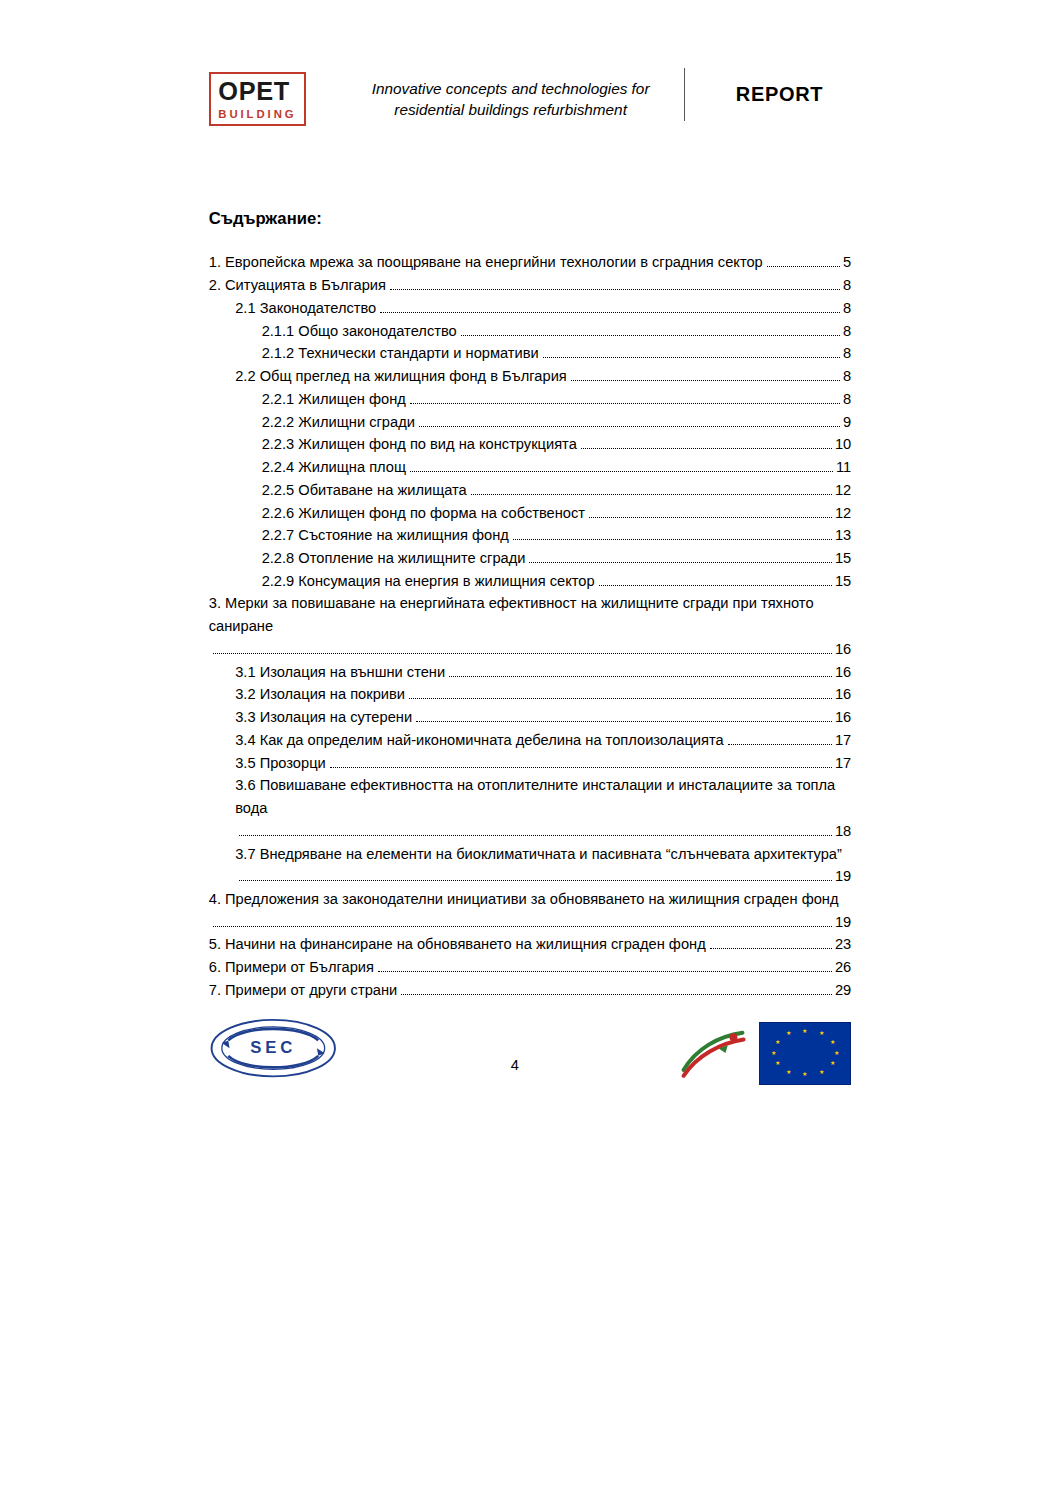OPET
BUILDING
Innovative concepts and technologies for
residential buildings refurbishment
REPORT
Съдържание:
1. Европейска мрежа за поощряване на енергийни технологии в сградния сектор 5
2. Ситуацията в България 8
2.1 Законодателство 8
2.1.1 Общо законодателство 8
2.1.2 Технически стандарти и нормативи 8
2.2 Общ преглед на жилищния фонд в България 8
2.2.1 Жилищен фонд 8
2.2.2 Жилищни сгради 9
2.2.3 Жилищен фонд по вид на конструкцията 10
2.2.4 Жилищна площ 11
2.2.5 Обитаване на жилищата 12
2.2.6 Жилищен фонд по форма на собственост 12
2.2.7 Състояние на жилищния фонд 13
2.2.8 Отопление на жилищните сгради 15
2.2.9 Консумация на енергия в жилищния сектор 15
3. Мерки за повишаване на енергийната ефективност на жилищните сгради при тяхното саниране 16
3.1 Изолация на външни стени 16
3.2 Изолация на покриви 16
3.3 Изолация на сутерени 16
3.4 Как да определим най-икономичната дебелина на топлоизолацията 17
3.5 Прозорци 17
3.6 Повишаване ефективността на отоплителните инсталации и инсталациите за топла вода 18
3.7 Внедряване на елементи на биоклиматичната и пасивната “слънчевата архитектура” 19
4. Предложения за законодателни инициативи за обновяването на жилищния сграден фонд 19
5. Начини на финансиране на обновяването на жилищния сграден фонд 23
6. Примери от България 26
7. Примери от други страни 29
SEC
4
★ ★ ★ ★ ★ ★ ★ ★ ★ ★ ★ ★